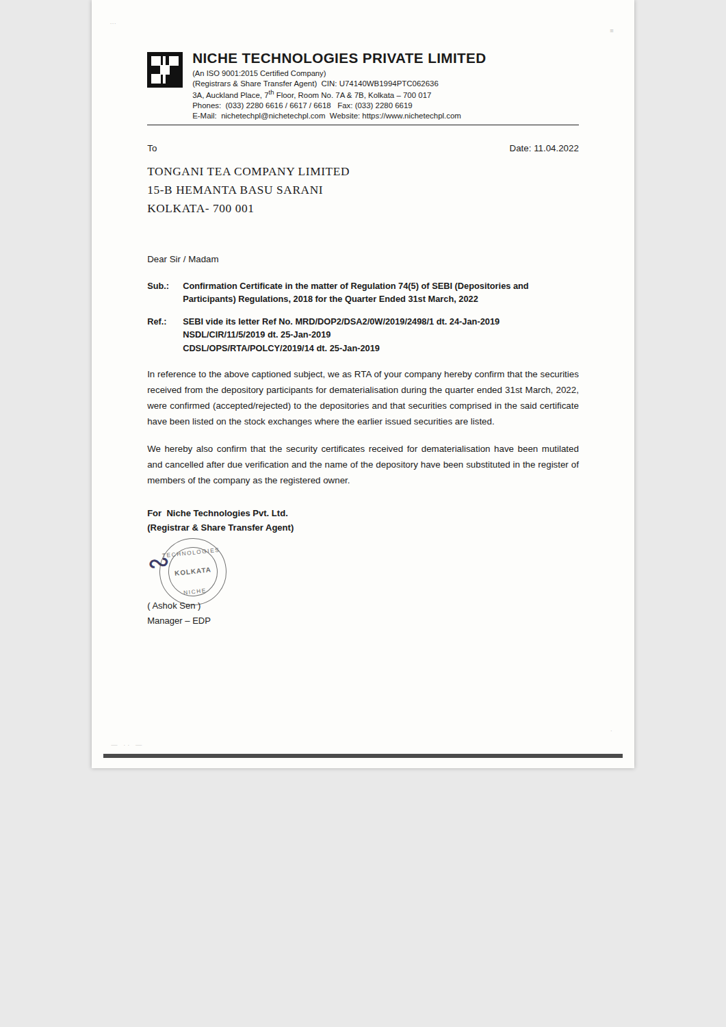··· ≡ · — ·· —
NICHE TECHNOLOGIES PRIVATE LIMITED
(An ISO 9001:2015 Certified Company)
(Registrars & Share Transfer Agent) CIN: U74140WB1994PTC062636
3A, Auckland Place, 7th Floor, Room No. 7A & 7B, Kolkata – 700 017
Phones: (033) 2280 6616 / 6617 / 6618 Fax: (033) 2280 6619
E-Mail: nichetechpl@nichetechpl.com Website: https://www.nichetechpl.com
To
Date: 11.04.2022
TONGANI TEA COMPANY LIMITED
15-B HEMANTA BASU SARANI
KOLKATA- 700 001
Dear Sir / Madam
| Sub.: | Confirmation Certificate in the matter of Regulation 74(5) of SEBI (Depositories and Participants) Regulations, 2018 for the Quarter Ended 31st March, 2022 |
| Ref.: | SEBI vide its letter Ref No. MRD/DOP2/DSA2/0W/2019/2498/1 dt. 24-Jan-2019 NSDL/CIR/11/5/2019 dt. 25-Jan-2019 CDSL/OPS/RTA/POLCY/2019/14 dt. 25-Jan-2019 |
In reference to the above captioned subject, we as RTA of your company hereby confirm that the securities received from the depository participants for dematerialisation during the quarter ended 31st March, 2022, were confirmed (accepted/rejected) to the depositories and that securities comprised in the said certificate have been listed on the stock exchanges where the earlier issued securities are listed.
We hereby also confirm that the security certificates received for dematerialisation have been mutilated and cancelled after due verification and the name of the depository have been substituted in the register of members of the company as the registered owner.
For Niche Technologies Pvt. Ltd.
(Registrar & Share Transfer Agent)
∾
TECHNOLOGIES
KOLKATA
NICHE
( Ashok Sen )
Manager – EDP